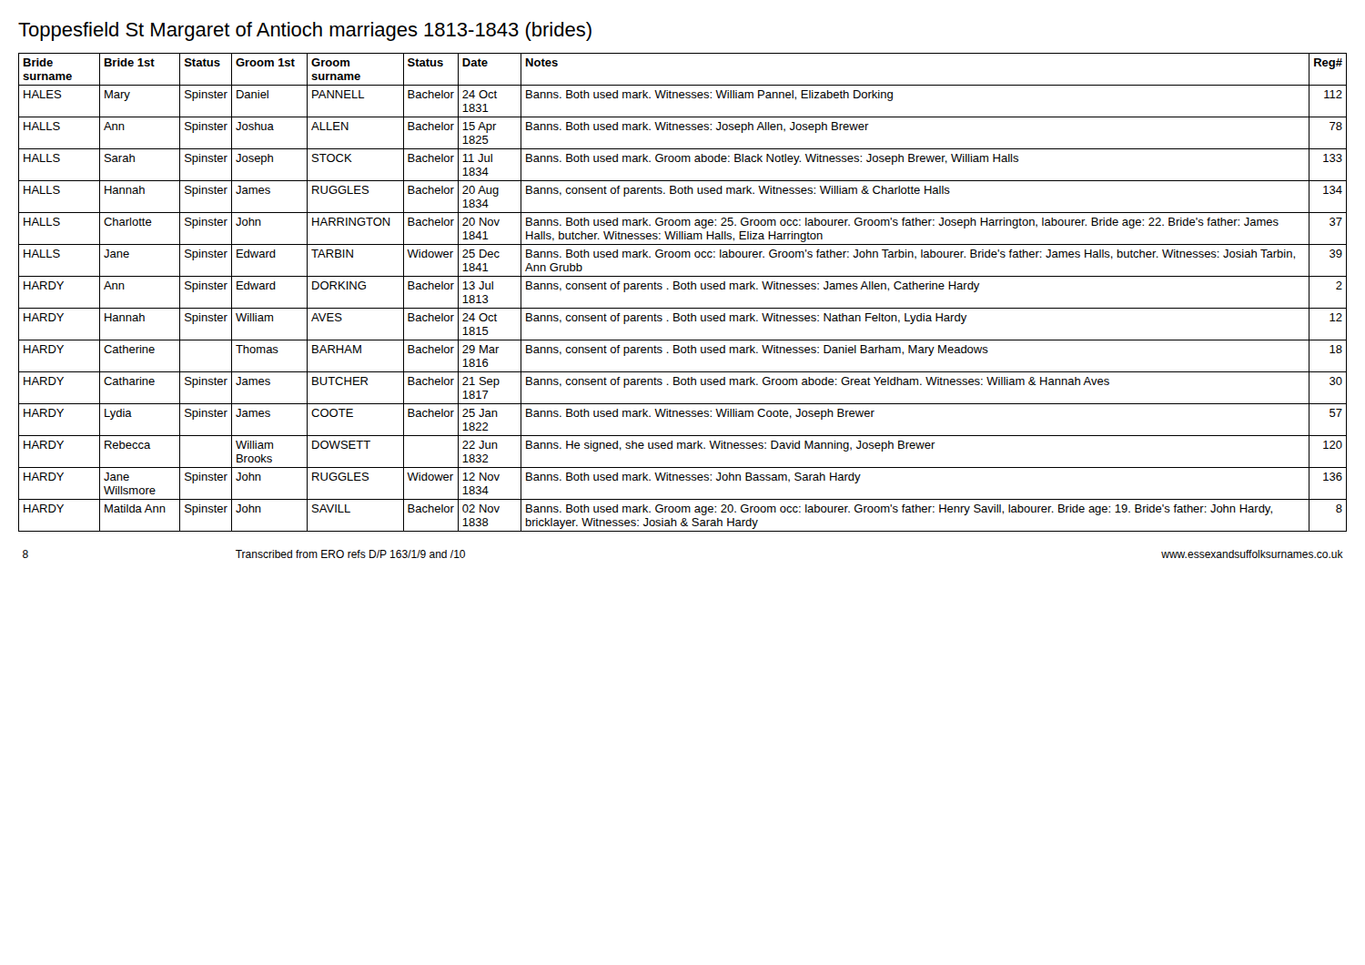Toppesfield St Margaret of Antioch marriages 1813-1843 (brides)
| Bride surname | Bride 1st | Status | Groom 1st | Groom surname | Status | Date | Notes | Reg# |
| --- | --- | --- | --- | --- | --- | --- | --- | --- |
| HALES | Mary | Spinster | Daniel | PANNELL | Bachelor | 24 Oct 1831 | Banns. Both used mark. Witnesses: William Pannel, Elizabeth Dorking | 112 |
| HALLS | Ann | Spinster | Joshua | ALLEN | Bachelor | 15 Apr 1825 | Banns. Both used mark. Witnesses: Joseph Allen, Joseph Brewer | 78 |
| HALLS | Sarah | Spinster | Joseph | STOCK | Bachelor | 11 Jul 1834 | Banns. Both used mark. Groom abode: Black Notley. Witnesses: Joseph Brewer, William Halls | 133 |
| HALLS | Hannah | Spinster | James | RUGGLES | Bachelor | 20 Aug 1834 | Banns, consent of parents. Both used mark. Witnesses: William & Charlotte Halls | 134 |
| HALLS | Charlotte | Spinster | John | HARRINGTON | Bachelor | 20 Nov 1841 | Banns. Both used mark. Groom age: 25. Groom occ: labourer. Groom's father: Joseph Harrington, labourer. Bride age: 22. Bride's father: James Halls, butcher. Witnesses: William Halls, Eliza Harrington | 37 |
| HALLS | Jane | Spinster | Edward | TARBIN | Widower | 25 Dec 1841 | Banns. Both used mark. Groom occ: labourer. Groom's father: John Tarbin, labourer. Bride's father: James Halls, butcher. Witnesses: Josiah Tarbin, Ann Grubb | 39 |
| HARDY | Ann | Spinster | Edward | DORKING | Bachelor | 13 Jul 1813 | Banns, consent of parents . Both used mark. Witnesses: James Allen, Catherine Hardy | 2 |
| HARDY | Hannah | Spinster | William | AVES | Bachelor | 24 Oct 1815 | Banns, consent of parents . Both used mark. Witnesses: Nathan Felton, Lydia Hardy | 12 |
| HARDY | Catherine | | Thomas | BARHAM | Bachelor | 29 Mar 1816 | Banns, consent of parents . Both used mark. Witnesses: Daniel Barham, Mary Meadows | 18 |
| HARDY | Catharine | Spinster | James | BUTCHER | Bachelor | 21 Sep 1817 | Banns, consent of parents . Both used mark. Groom abode: Great Yeldham. Witnesses: William & Hannah Aves | 30 |
| HARDY | Lydia | Spinster | James | COOTE | Bachelor | 25 Jan 1822 | Banns. Both used mark. Witnesses: William Coote, Joseph Brewer | 57 |
| HARDY | Rebecca | | William Brooks | DOWSETT | | 22 Jun 1832 | Banns. He signed, she used mark. Witnesses: David Manning, Joseph Brewer | 120 |
| HARDY | Jane Willsmore | Spinster | John | RUGGLES | Widower | 12 Nov 1834 | Banns. Both used mark. Witnesses: John Bassam, Sarah Hardy | 136 |
| HARDY | Matilda Ann | Spinster | John | SAVILL | Bachelor | 02 Nov 1838 | Banns. Both used mark. Groom age: 20. Groom occ: labourer. Groom's father: Henry Savill, labourer. Bride age: 19. Bride's father: John Hardy, bricklayer. Witnesses: Josiah & Sarah Hardy | 8 |
| 8 | Transcribed from ERO refs D/P 163/1/9 and /10 | www.essexandsuffolksurnames.co.uk |